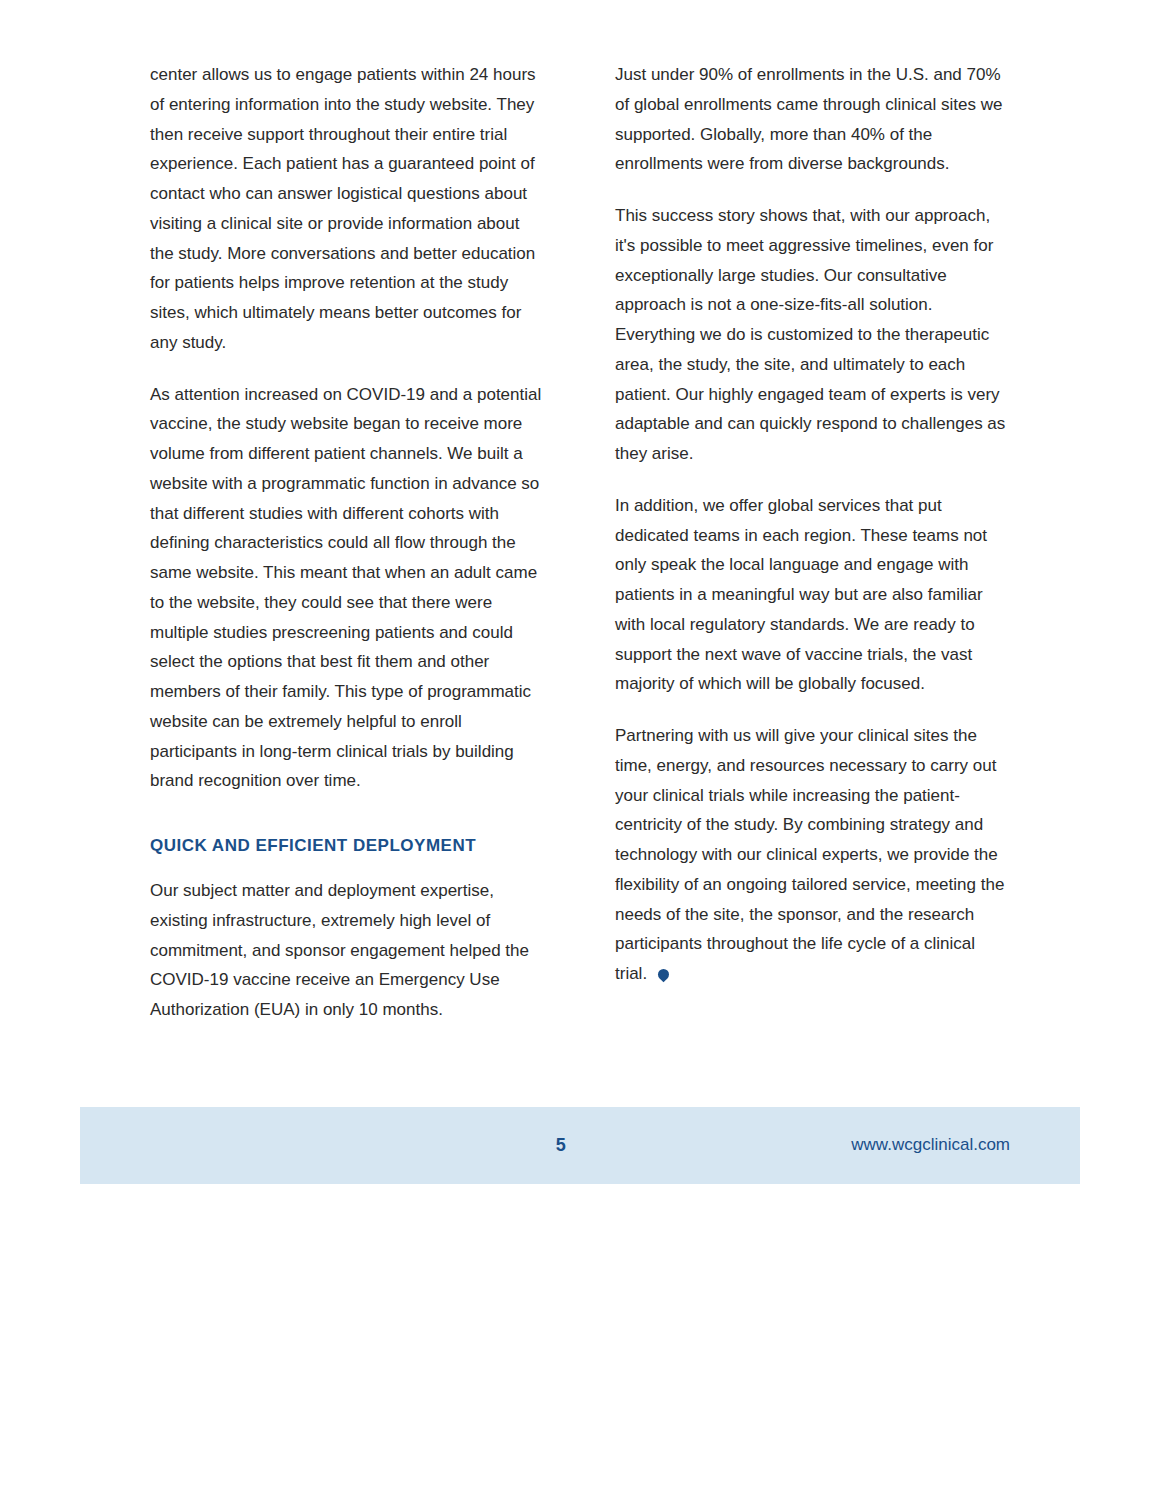center allows us to engage patients within 24 hours of entering information into the study website. They then receive support throughout their entire trial experience. Each patient has a guaranteed point of contact who can answer logistical questions about visiting a clinical site or provide information about the study. More conversations and better education for patients helps improve retention at the study sites, which ultimately means better outcomes for any study.
As attention increased on COVID-19 and a potential vaccine, the study website began to receive more volume from different patient channels. We built a website with a programmatic function in advance so that different studies with different cohorts with defining characteristics could all flow through the same website. This meant that when an adult came to the website, they could see that there were multiple studies prescreening patients and could select the options that best fit them and other members of their family. This type of programmatic website can be extremely helpful to enroll participants in long-term clinical trials by building brand recognition over time.
Quick and Efficient Deployment
Our subject matter and deployment expertise, existing infrastructure, extremely high level of commitment, and sponsor engagement helped the COVID-19 vaccine receive an Emergency Use Authorization (EUA) in only 10 months.
Just under 90% of enrollments in the U.S. and 70% of global enrollments came through clinical sites we supported. Globally, more than 40% of the enrollments were from diverse backgrounds.
This success story shows that, with our approach, it's possible to meet aggressive timelines, even for exceptionally large studies. Our consultative approach is not a one-size-fits-all solution. Everything we do is customized to the therapeutic area, the study, the site, and ultimately to each patient. Our highly engaged team of experts is very adaptable and can quickly respond to challenges as they arise.
In addition, we offer global services that put dedicated teams in each region. These teams not only speak the local language and engage with patients in a meaningful way but are also familiar with local regulatory standards. We are ready to support the next wave of vaccine trials, the vast majority of which will be globally focused.
Partnering with us will give your clinical sites the time, energy, and resources necessary to carry out your clinical trials while increasing the patient-centricity of the study. By combining strategy and technology with our clinical experts, we provide the flexibility of an ongoing tailored service, meeting the needs of the site, the sponsor, and the research participants throughout the life cycle of a clinical trial.
5
www.wcgclinical.com